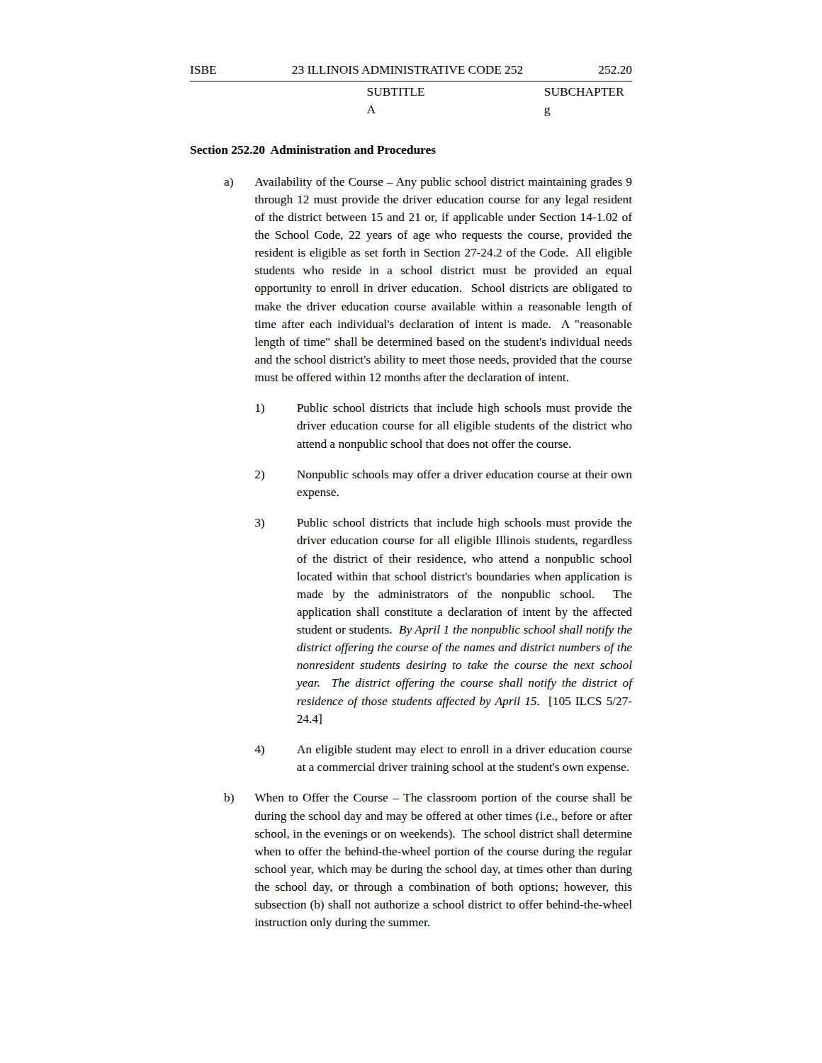ISBE 23 ILLINOIS ADMINISTRATIVE CODE 252 252.20
SUBTITLE A SUBCHAPTER g
Section 252.20 Administration and Procedures
a)
Availability of the Course – Any public school district maintaining grades 9 through 12 must provide the driver education course for any legal resident of the district between 15 and 21 or, if applicable under Section 14-1.02 of the School Code, 22 years of age who requests the course, provided the resident is eligible as set forth in Section 27-24.2 of the Code. All eligible students who reside in a school district must be provided an equal opportunity to enroll in driver education. School districts are obligated to make the driver education course available within a reasonable length of time after each individual's declaration of intent is made. A "reasonable length of time" shall be determined based on the student's individual needs and the school district's ability to meet those needs, provided that the course must be offered within 12 months after the declaration of intent.
1)
Public school districts that include high schools must provide the driver education course for all eligible students of the district who attend a nonpublic school that does not offer the course.
2)
Nonpublic schools may offer a driver education course at their own expense.
3)
Public school districts that include high schools must provide the driver education course for all eligible Illinois students, regardless of the district of their residence, who attend a nonpublic school located within that school district's boundaries when application is made by the administrators of the nonpublic school. The application shall constitute a declaration of intent by the affected student or students. By April 1 the nonpublic school shall notify the district offering the course of the names and district numbers of the nonresident students desiring to take the course the next school year. The district offering the course shall notify the district of residence of those students affected by April 15. [105 ILCS 5/27-24.4]
4)
An eligible student may elect to enroll in a driver education course at a commercial driver training school at the student's own expense.
b)
When to Offer the Course – The classroom portion of the course shall be during the school day and may be offered at other times (i.e., before or after school, in the evenings or on weekends). The school district shall determine when to offer the behind-the-wheel portion of the course during the regular school year, which may be during the school day, at times other than during the school day, or through a combination of both options; however, this subsection (b) shall not authorize a school district to offer behind-the-wheel instruction only during the summer.